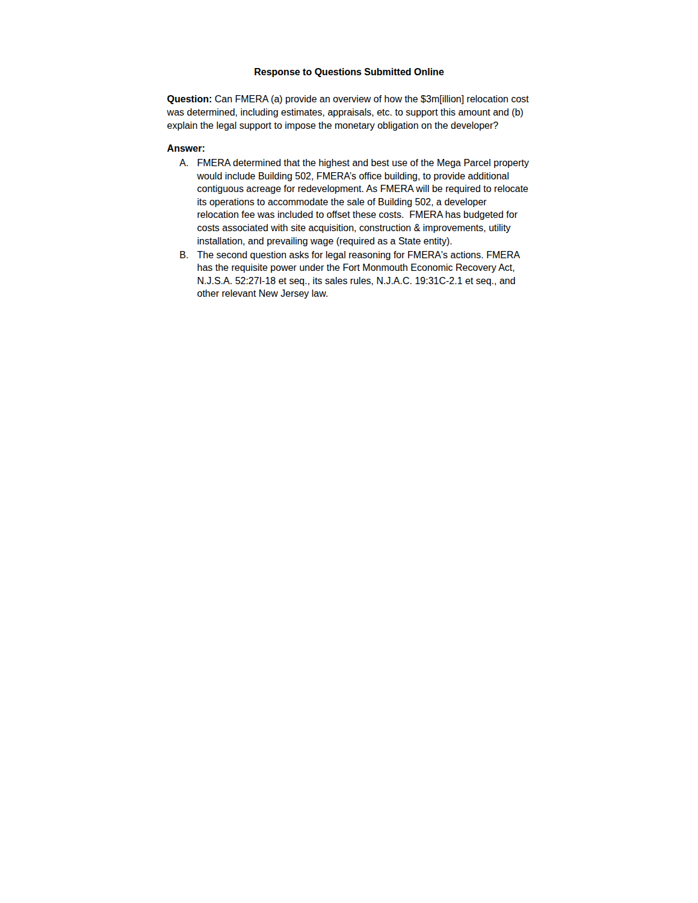Response to Questions Submitted Online
Question: Can FMERA (a) provide an overview of how the $3m[illion] relocation cost was determined, including estimates, appraisals, etc. to support this amount and (b) explain the legal support to impose the monetary obligation on the developer?
Answer:
FMERA determined that the highest and best use of the Mega Parcel property would include Building 502, FMERA’s office building, to provide additional contiguous acreage for redevelopment. As FMERA will be required to relocate its operations to accommodate the sale of Building 502, a developer relocation fee was included to offset these costs. FMERA has budgeted for costs associated with site acquisition, construction & improvements, utility installation, and prevailing wage (required as a State entity).
The second question asks for legal reasoning for FMERA's actions. FMERA has the requisite power under the Fort Monmouth Economic Recovery Act, N.J.S.A. 52:27I-18 et seq., its sales rules, N.J.A.C. 19:31C-2.1 et seq., and other relevant New Jersey law.